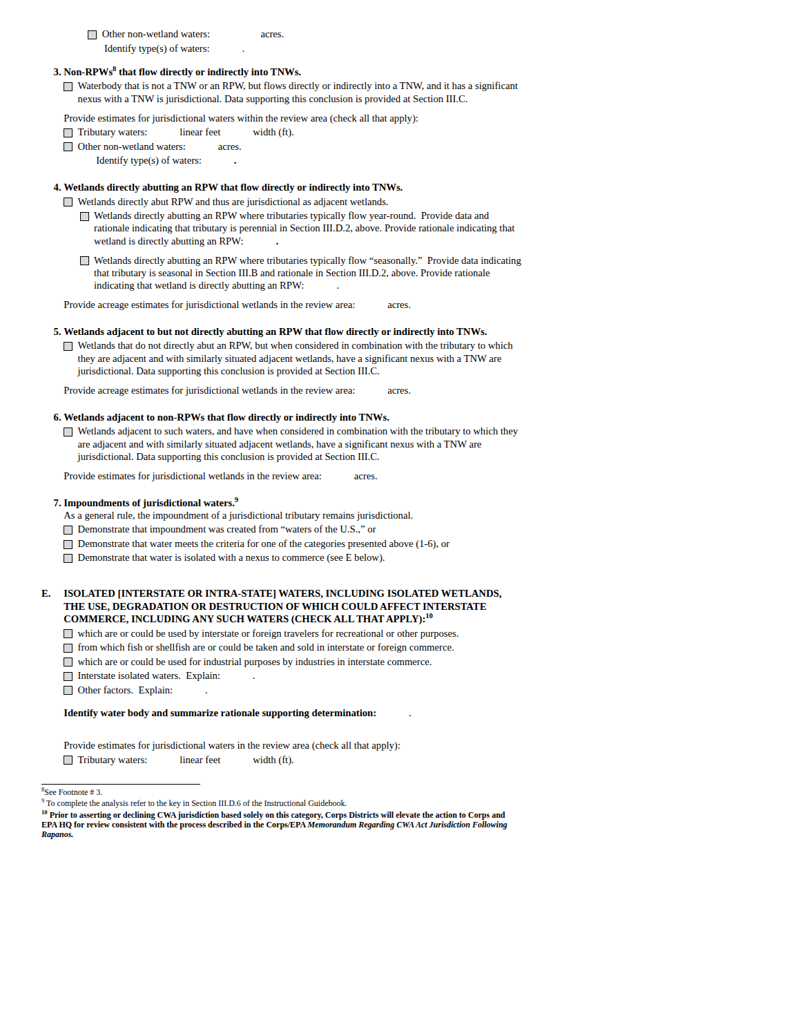Other non-wetland waters: acres.
Identify type(s) of waters: .
3.
Non-RPWs8 that flow directly or indirectly into TNWs.
Waterbody that is not a TNW or an RPW, but flows directly or indirectly into a TNW, and it has a significant nexus with a TNW is jurisdictional. Data supporting this conclusion is provided at Section III.C.
Provide estimates for jurisdictional waters within the review area (check all that apply):
Tributary waters: linear feet width (ft).
Other non-wetland waters: acres.
Identify type(s) of waters: .
4.
Wetlands directly abutting an RPW that flow directly or indirectly into TNWs.
Wetlands directly abut RPW and thus are jurisdictional as adjacent wetlands.
Wetlands directly abutting an RPW where tributaries typically flow year-round. Provide data and rationale indicating that tributary is perennial in Section III.D.2, above. Provide rationale indicating that wetland is directly abutting an RPW: .
Wetlands directly abutting an RPW where tributaries typically flow “seasonally.” Provide data indicating that tributary is seasonal in Section III.B and rationale in Section III.D.2, above. Provide rationale indicating that wetland is directly abutting an RPW: .
Provide acreage estimates for jurisdictional wetlands in the review area: acres.
5.
Wetlands adjacent to but not directly abutting an RPW that flow directly or indirectly into TNWs.
Wetlands that do not directly abut an RPW, but when considered in combination with the tributary to which they are adjacent and with similarly situated adjacent wetlands, have a significant nexus with a TNW are jurisdictional. Data supporting this conclusion is provided at Section III.C.
Provide acreage estimates for jurisdictional wetlands in the review area: acres.
6.
Wetlands adjacent to non-RPWs that flow directly or indirectly into TNWs.
Wetlands adjacent to such waters, and have when considered in combination with the tributary to which they are adjacent and with similarly situated adjacent wetlands, have a significant nexus with a TNW are jurisdictional. Data supporting this conclusion is provided at Section III.C.
Provide estimates for jurisdictional wetlands in the review area: acres.
7.
Impoundments of jurisdictional waters.9
As a general rule, the impoundment of a jurisdictional tributary remains jurisdictional.
Demonstrate that impoundment was created from “waters of the U.S.,” or
Demonstrate that water meets the criteria for one of the categories presented above (1-6), or
Demonstrate that water is isolated with a nexus to commerce (see E below).
E.
ISOLATED [INTERSTATE OR INTRA-STATE] WATERS, INCLUDING ISOLATED WETLANDS, THE USE, DEGRADATION OR DESTRUCTION OF WHICH COULD AFFECT INTERSTATE COMMERCE, INCLUDING ANY SUCH WATERS (CHECK ALL THAT APPLY):10
which are or could be used by interstate or foreign travelers for recreational or other purposes.
from which fish or shellfish are or could be taken and sold in interstate or foreign commerce.
which are or could be used for industrial purposes by industries in interstate commerce.
Interstate isolated waters. Explain: .
Other factors. Explain: .
Identify water body and summarize rationale supporting determination: .
Provide estimates for jurisdictional waters in the review area (check all that apply):
Tributary waters: linear feet width (ft).
8See Footnote # 3.
9 To complete the analysis refer to the key in Section III.D.6 of the Instructional Guidebook.
10 Prior to asserting or declining CWA jurisdiction based solely on this category, Corps Districts will elevate the action to Corps and EPA HQ for review consistent with the process described in the Corps/EPA Memorandum Regarding CWA Act Jurisdiction Following Rapanos.